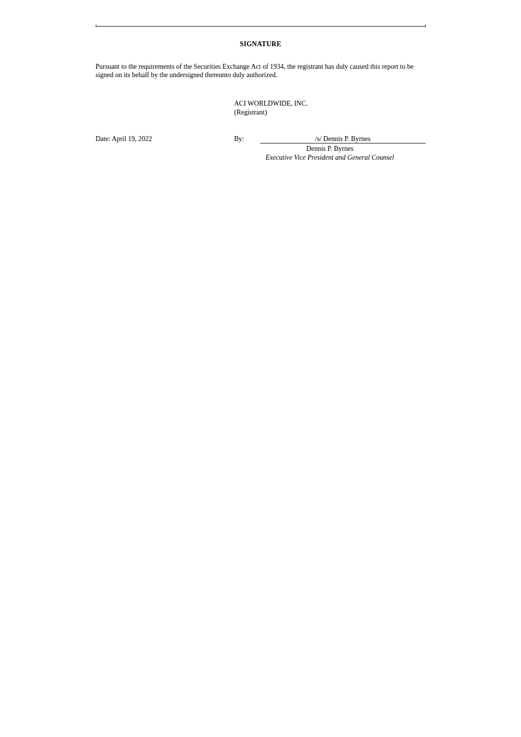SIGNATURE
Pursuant to the requirements of the Securities Exchange Act of 1934, the registrant has duly caused this report to be signed on its behalf by the undersigned thereunto duly authorized.
| | ACI WORLDWIDE, INC. (Registrant) |
| Date: April 19, 2022 | / By: / /s/ Dennis P. Byrnes / Dennis P. Byrnes Executive Vice President and General Counsel |